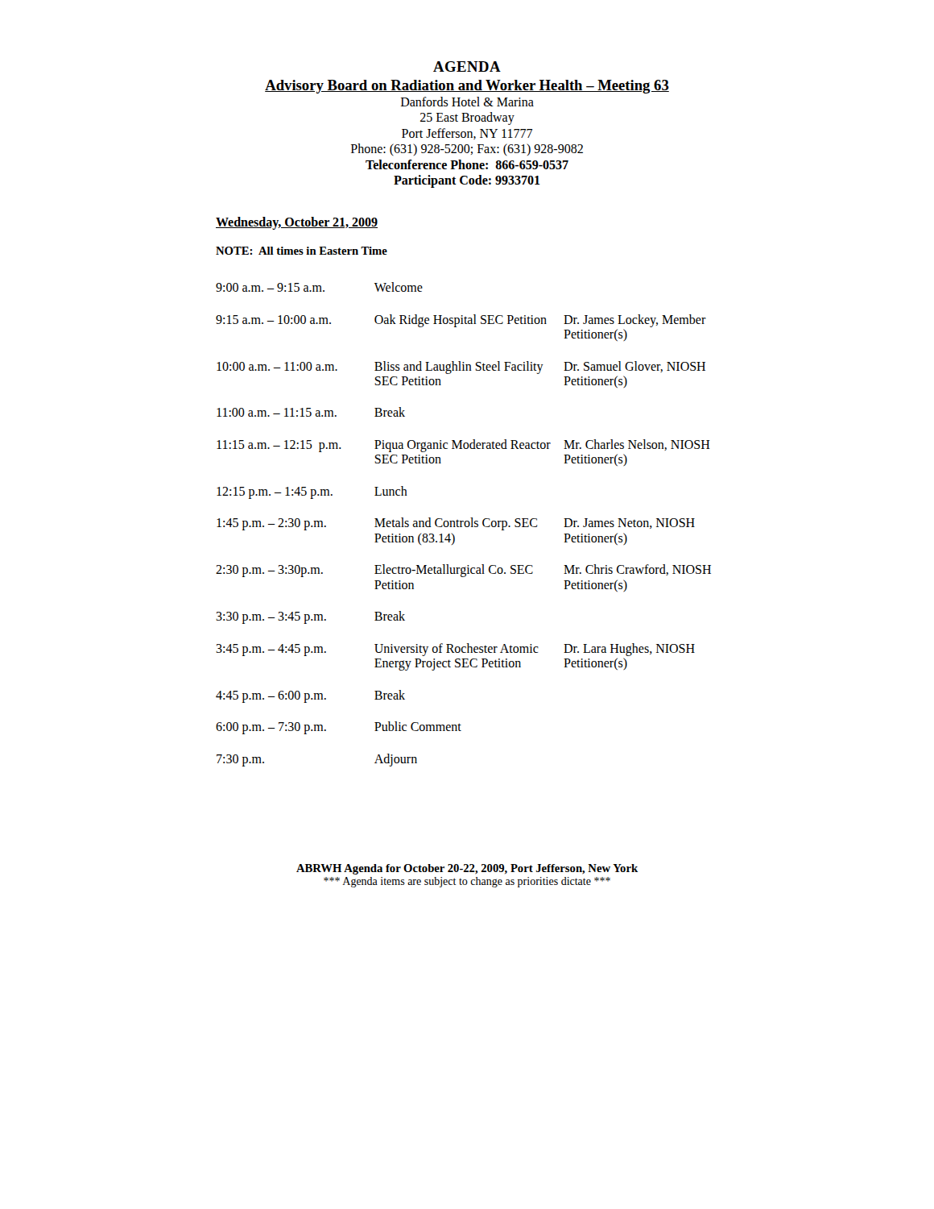AGENDA
Advisory Board on Radiation and Worker Health – Meeting 63
Danfords Hotel & Marina
25 East Broadway
Port Jefferson, NY 11777
Phone: (631) 928-5200; Fax: (631) 928-9082
Teleconference Phone: 866-659-0537
Participant Code: 9933701
Wednesday, October 21, 2009
NOTE: All times in Eastern Time
| 9:00 a.m. – 9:15 a.m. | Welcome | |
| 9:15 a.m. – 10:00 a.m. | Oak Ridge Hospital SEC Petition | Dr. James Lockey, Member Petitioner(s) |
| 10:00 a.m. – 11:00 a.m. | Bliss and Laughlin Steel Facility SEC Petition | Dr. Samuel Glover, NIOSH Petitioner(s) |
| 11:00 a.m. – 11:15 a.m. | Break | |
| 11:15 a.m. – 12:15 p.m. | Piqua Organic Moderated Reactor SEC Petition | Mr. Charles Nelson, NIOSH Petitioner(s) |
| 12:15 p.m. – 1:45 p.m. | Lunch | |
| 1:45 p.m. – 2:30 p.m. | Metals and Controls Corp. SEC Petition (83.14) | Dr. James Neton, NIOSH Petitioner(s) |
| 2:30 p.m. – 3:30p.m. | Electro-Metallurgical Co. SEC Petition | Mr. Chris Crawford, NIOSH Petitioner(s) |
| 3:30 p.m. – 3:45 p.m. | Break | |
| 3:45 p.m. – 4:45 p.m. | University of Rochester Atomic Energy Project SEC Petition | Dr. Lara Hughes, NIOSH Petitioner(s) |
| 4:45 p.m. – 6:00 p.m. | Break | |
| 6:00 p.m. – 7:30 p.m. | Public Comment | |
| 7:30 p.m. | Adjourn | |
ABRWH Agenda for October 20-22, 2009, Port Jefferson, New York
*** Agenda items are subject to change as priorities dictate ***